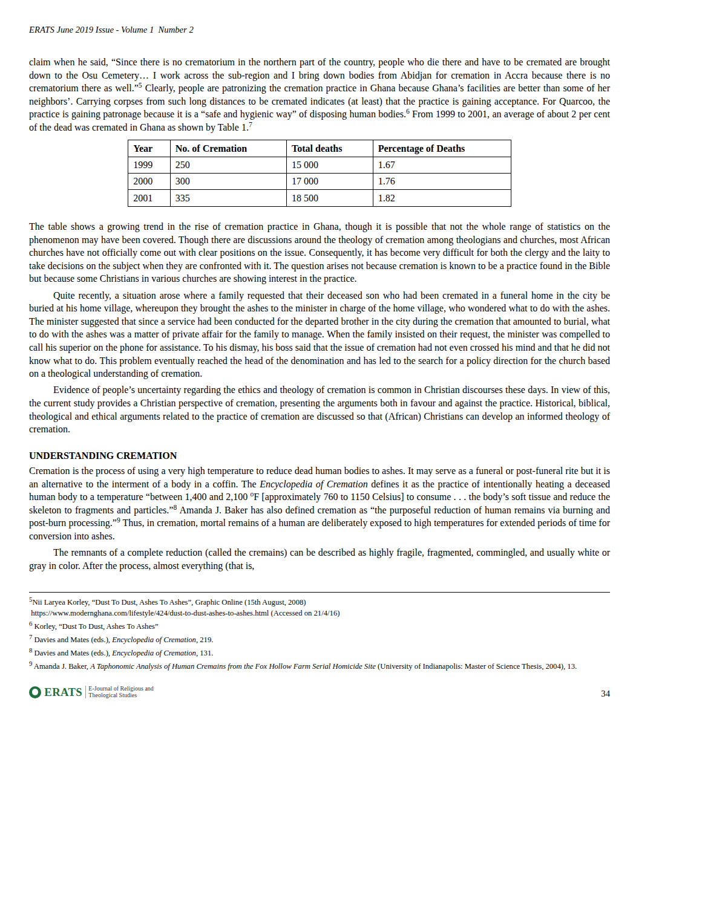ERATS June 2019 Issue - Volume 1 Number 2
claim when he said, “Since there is no crematorium in the northern part of the country, people who die there and have to be cremated are brought down to the Osu Cemetery… I work across the sub-region and I bring down bodies from Abidjan for cremation in Accra because there is no crematorium there as well.”5 Clearly, people are patronizing the cremation practice in Ghana because Ghana’s facilities are better than some of her neighbors’. Carrying corpses from such long distances to be cremated indicates (at least) that the practice is gaining acceptance. For Quarcoo, the practice is gaining patronage because it is a “safe and hygienic way” of disposing human bodies.6 From 1999 to 2001, an average of about 2 per cent of the dead was cremated in Ghana as shown by Table 1.7
| Year | No. of Cremation | Total deaths | Percentage of Deaths |
| --- | --- | --- | --- |
| 1999 | 250 | 15 000 | 1.67 |
| 2000 | 300 | 17 000 | 1.76 |
| 2001 | 335 | 18 500 | 1.82 |
The table shows a growing trend in the rise of cremation practice in Ghana, though it is possible that not the whole range of statistics on the phenomenon may have been covered. Though there are discussions around the theology of cremation among theologians and churches, most African churches have not officially come out with clear positions on the issue. Consequently, it has become very difficult for both the clergy and the laity to take decisions on the subject when they are confronted with it. The question arises not because cremation is known to be a practice found in the Bible but because some Christians in various churches are showing interest in the practice.
Quite recently, a situation arose where a family requested that their deceased son who had been cremated in a funeral home in the city be buried at his home village, whereupon they brought the ashes to the minister in charge of the home village, who wondered what to do with the ashes. The minister suggested that since a service had been conducted for the departed brother in the city during the cremation that amounted to burial, what to do with the ashes was a matter of private affair for the family to manage. When the family insisted on their request, the minister was compelled to call his superior on the phone for assistance. To his dismay, his boss said that the issue of cremation had not even crossed his mind and that he did not know what to do. This problem eventually reached the head of the denomination and has led to the search for a policy direction for the church based on a theological understanding of cremation.
Evidence of people’s uncertainty regarding the ethics and theology of cremation is common in Christian discourses these days. In view of this, the current study provides a Christian perspective of cremation, presenting the arguments both in favour and against the practice. Historical, biblical, theological and ethical arguments related to the practice of cremation are discussed so that (African) Christians can develop an informed theology of cremation.
Understanding Cremation
Cremation is the process of using a very high temperature to reduce dead human bodies to ashes. It may serve as a funeral or post-funeral rite but it is an alternative to the interment of a body in a coffin. The Encyclopedia of Cremation defines it as the practice of intentionally heating a deceased human body to a temperature “between 1,400 and 2,100 oF [approximately 760 to 1150 Celsius] to consume . . . the body’s soft tissue and reduce the skeleton to fragments and particles.”8 Amanda J. Baker has also defined cremation as “the purposeful reduction of human remains via burning and post-burn processing.”9 Thus, in cremation, mortal remains of a human are deliberately exposed to high temperatures for extended periods of time for conversion into ashes.
The remnants of a complete reduction (called the cremains) can be described as highly fragile, fragmented, commingled, and usually white or gray in color. After the process, almost everything (that is,
5 Nii Laryea Korley, “Dust To Dust, Ashes To Ashes”, Graphic Online (15th August, 2008)
https://www.modernghana.com/lifestyle/424/dust-to-dust-ashes-to-ashes.html (Accessed on 21/4/16)
6 Korley, “Dust To Dust, Ashes To Ashes”
7 Davies and Mates (eds.), Encyclopedia of Cremation, 219.
8 Davies and Mates (eds.), Encyclopedia of Cremation, 131.
9 Amanda J. Baker, A Taphonomic Analysis of Human Cremains from the Fox Hollow Farm Serial Homicide Site (University of Indianapolis: Master of Science Thesis, 2004), 13.
ERATS E-Journal of Religious and
Theological Studies
34